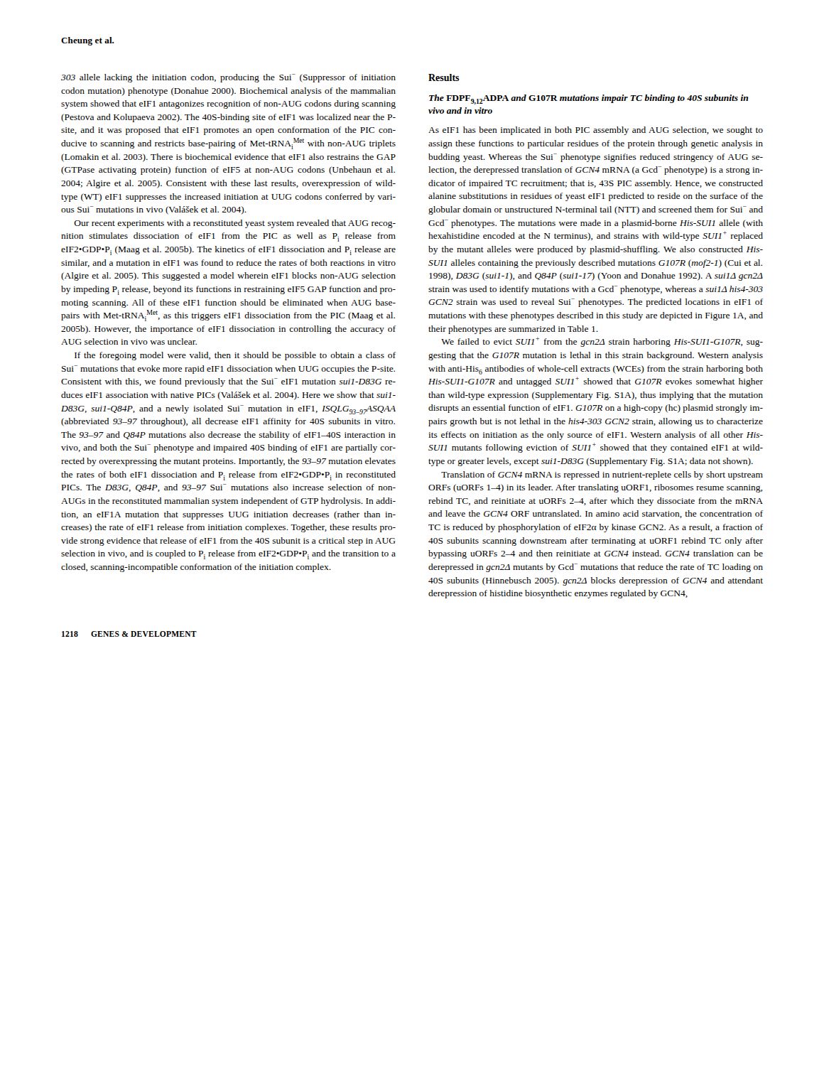Cheung et al.
303 allele lacking the initiation codon, producing the Sui− (Suppressor of initiation codon mutation) phenotype (Donahue 2000). Biochemical analysis of the mammalian system showed that eIF1 antagonizes recognition of non-AUG codons during scanning (Pestova and Kolupaeva 2002). The 40S-binding site of eIF1 was localized near the P-site, and it was proposed that eIF1 promotes an open conformation of the PIC conducive to scanning and restricts base-pairing of Met-tRNAiMet with non-AUG triplets (Lomakin et al. 2003). There is biochemical evidence that eIF1 also restrains the GAP (GTPase activating protein) function of eIF5 at non-AUG codons (Unbehaun et al. 2004; Algire et al. 2005). Consistent with these last results, overexpression of wild-type (WT) eIF1 suppresses the increased initiation at UUG codons conferred by various Sui− mutations in vivo (Valášek et al. 2004).
Our recent experiments with a reconstituted yeast system revealed that AUG recognition stimulates dissociation of eIF1 from the PIC as well as Pi release from eIF2•GDP•Pi (Maag et al. 2005b). The kinetics of eIF1 dissociation and Pi release are similar, and a mutation in eIF1 was found to reduce the rates of both reactions in vitro (Algire et al. 2005). This suggested a model wherein eIF1 blocks non-AUG selection by impeding Pi release, beyond its functions in restraining eIF5 GAP function and promoting scanning. All of these eIF1 function should be eliminated when AUG base-pairs with Met-tRNAiMet, as this triggers eIF1 dissociation from the PIC (Maag et al. 2005b). However, the importance of eIF1 dissociation in controlling the accuracy of AUG selection in vivo was unclear.
If the foregoing model were valid, then it should be possible to obtain a class of Sui− mutations that evoke more rapid eIF1 dissociation when UUG occupies the P-site. Consistent with this, we found previously that the Sui− eIF1 mutation sui1-D83G reduces eIF1 association with native PICs (Valášek et al. 2004). Here we show that sui1-D83G, sui1-Q84P, and a newly isolated Sui− mutation in eIF1, ISQLG93–97ASQAA (abbreviated 93–97 throughout), all decrease eIF1 affinity for 40S subunits in vitro. The 93–97 and Q84P mutations also decrease the stability of eIF1–40S interaction in vivo, and both the Sui− phenotype and impaired 40S binding of eIF1 are partially corrected by overexpressing the mutant proteins. Importantly, the 93–97 mutation elevates the rates of both eIF1 dissociation and Pi release from eIF2•GDP•Pi in reconstituted PICs. The D83G, Q84P, and 93–97 Sui− mutations also increase selection of non-AUGs in the reconstituted mammalian system independent of GTP hydrolysis. In addition, an eIF1A mutation that suppresses UUG initiation decreases (rather than increases) the rate of eIF1 release from initiation complexes. Together, these results provide strong evidence that release of eIF1 from the 40S subunit is a critical step in AUG selection in vivo, and is coupled to Pi release from eIF2•GDP•Pi and the transition to a closed, scanning-incompatible conformation of the initiation complex.
Results
The FDPF9,12ADPA and G107R mutations impair TC binding to 40S subunits in vivo and in vitro
As eIF1 has been implicated in both PIC assembly and AUG selection, we sought to assign these functions to particular residues of the protein through genetic analysis in budding yeast. Whereas the Sui− phenotype signifies reduced stringency of AUG selection, the derepressed translation of GCN4 mRNA (a Gcd− phenotype) is a strong indicator of impaired TC recruitment; that is, 43S PIC assembly. Hence, we constructed alanine substitutions in residues of yeast eIF1 predicted to reside on the surface of the globular domain or unstructured N-terminal tail (NTT) and screened them for Sui− and Gcd− phenotypes. The mutations were made in a plasmid-borne His-SUI1 allele (with hexahistidine encoded at the N terminus), and strains with wild-type SUI1+ replaced by the mutant alleles were produced by plasmid-shuffling. We also constructed His-SUI1 alleles containing the previously described mutations G107R (mof2-1) (Cui et al. 1998), D83G (sui1-1), and Q84P (sui1-17) (Yoon and Donahue 1992). A sui1Δ gcn2Δ strain was used to identify mutations with a Gcd− phenotype, whereas a sui1Δ his4-303 GCN2 strain was used to reveal Sui− phenotypes. The predicted locations in eIF1 of mutations with these phenotypes described in this study are depicted in Figure 1A, and their phenotypes are summarized in Table 1.
We failed to evict SUI1+ from the gcn2Δ strain harboring His-SUI1-G107R, suggesting that the G107R mutation is lethal in this strain background. Western analysis with anti-His6 antibodies of whole-cell extracts (WCEs) from the strain harboring both His-SUI1-G107R and untagged SUI1+ showed that G107R evokes somewhat higher than wild-type expression (Supplementary Fig. S1A), thus implying that the mutation disrupts an essential function of eIF1. G107R on a high-copy (hc) plasmid strongly impairs growth but is not lethal in the his4-303 GCN2 strain, allowing us to characterize its effects on initiation as the only source of eIF1. Western analysis of all other His-SUI1 mutants following eviction of SUI1+ showed that they contained eIF1 at wild-type or greater levels, except sui1-D83G (Supplementary Fig. S1A; data not shown).
Translation of GCN4 mRNA is repressed in nutrient-replete cells by short upstream ORFs (uORFs 1–4) in its leader. After translating uORF1, ribosomes resume scanning, rebind TC, and reinitiate at uORFs 2–4, after which they dissociate from the mRNA and leave the GCN4 ORF untranslated. In amino acid starvation, the concentration of TC is reduced by phosphorylation of eIF2α by kinase GCN2. As a result, a fraction of 40S subunits scanning downstream after terminating at uORF1 rebind TC only after bypassing uORFs 2–4 and then reinitiate at GCN4 instead. GCN4 translation can be derepressed in gcn2Δ mutants by Gcd− mutations that reduce the rate of TC loading on 40S subunits (Hinnebusch 2005). gcn2Δ blocks derepression of GCN4 and attendant derepression of histidine biosynthetic enzymes regulated by GCN4,
1218 GENES & DEVELOPMENT